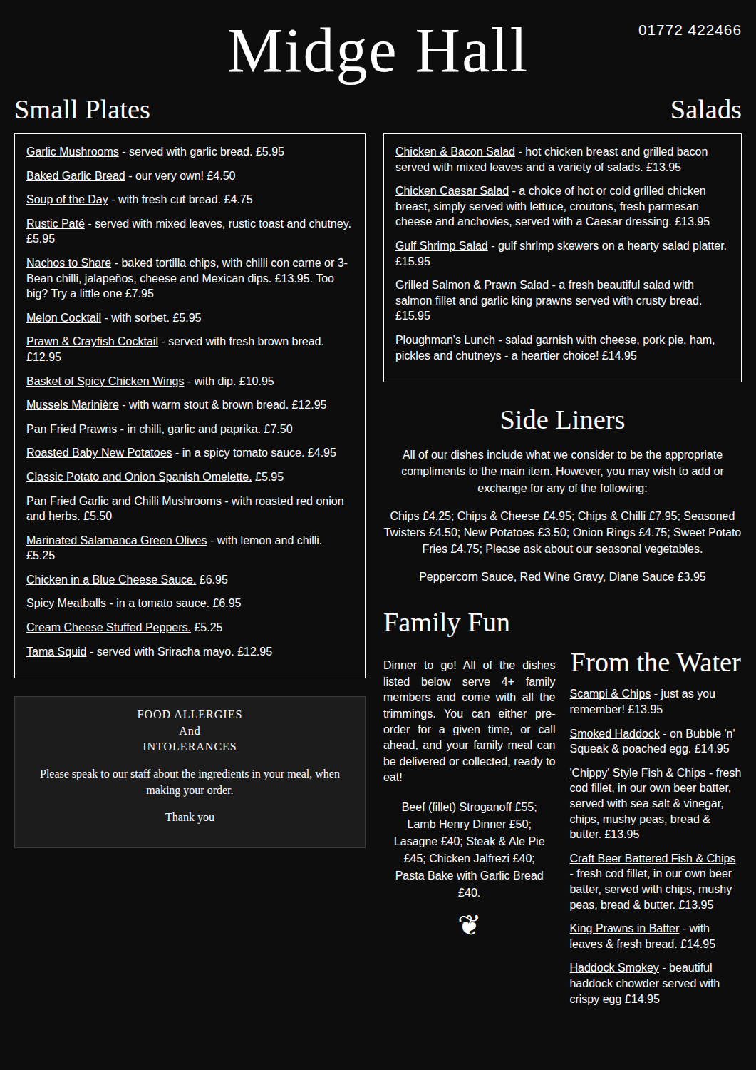01772 422466
Midge Hall
Small Plates
Garlic Mushrooms - served with garlic bread. £5.95
Baked Garlic Bread - our very own! £4.50
Soup of the Day - with fresh cut bread. £4.75
Rustic Paté - served with mixed leaves, rustic toast and chutney. £5.95
Nachos to Share - baked tortilla chips, with chilli con carne or 3-Bean chilli, jalapeños, cheese and Mexican dips. £13.95. Too big? Try a little one £7.95
Melon Cocktail - with sorbet. £5.95
Prawn & Crayfish Cocktail - served with fresh brown bread. £12.95
Basket of Spicy Chicken Wings - with dip. £10.95
Mussels Marinière - with warm stout & brown bread. £12.95
Pan Fried Prawns - in chilli, garlic and paprika. £7.50
Roasted Baby New Potatoes - in a spicy tomato sauce. £4.95
Classic Potato and Onion Spanish Omelette. £5.95
Pan Fried Garlic and Chilli Mushrooms - with roasted red onion and herbs. £5.50
Marinated Salamanca Green Olives - with lemon and chilli. £5.25
Chicken in a Blue Cheese Sauce. £6.95
Spicy Meatballs - in a tomato sauce. £6.95
Cream Cheese Stuffed Peppers. £5.25
Tama Squid - served with Sriracha mayo. £12.95
FOOD ALLERGIES
And
INTOLERANCES
Please speak to our staff about the ingredients in your meal, when making your order.
Thank you
Salads
Chicken & Bacon Salad - hot chicken breast and grilled bacon served with mixed leaves and a variety of salads. £13.95
Chicken Caesar Salad - a choice of hot or cold grilled chicken breast, simply served with lettuce, croutons, fresh parmesan cheese and anchovies, served with a Caesar dressing. £13.95
Gulf Shrimp Salad - gulf shrimp skewers on a hearty salad platter. £15.95
Grilled Salmon & Prawn Salad - a fresh beautiful salad with salmon fillet and garlic king prawns served with crusty bread. £15.95
Ploughman's Lunch - salad garnish with cheese, pork pie, ham, pickles and chutneys - a heartier choice! £14.95
Side Liners
All of our dishes include what we consider to be the appropriate compliments to the main item. However, you may wish to add or exchange for any of the following:
Chips £4.25; Chips & Cheese £4.95; Chips & Chilli £7.95; Seasoned Twisters £4.50; New Potatoes £3.50; Onion Rings £4.75; Sweet Potato Fries £4.75; Please ask about our seasonal vegetables.
Peppercorn Sauce, Red Wine Gravy, Diane Sauce £3.95
Family Fun
Dinner to go! All of the dishes listed below serve 4+ family members and come with all the trimmings. You can either pre-order for a given time, or call ahead, and your family meal can be delivered or collected, ready to eat!
Beef (fillet) Stroganoff £55;
Lamb Henry Dinner £50;
Lasagne £40; Steak & Ale Pie £45; Chicken Jalfrezi £40;
Pasta Bake with Garlic Bread £40.
❦
From the Water
Scampi & Chips - just as you remember! £13.95
Smoked Haddock - on Bubble 'n' Squeak & poached egg. £14.95
'Chippy' Style Fish & Chips - fresh cod fillet, in our own beer batter, served with sea salt & vinegar, chips, mushy peas, bread & butter. £13.95
Craft Beer Battered Fish & Chips - fresh cod fillet, in our own beer batter, served with chips, mushy peas, bread & butter. £13.95
King Prawns in Batter - with leaves & fresh bread. £14.95
Haddock Smokey - beautiful haddock chowder served with crispy egg £14.95